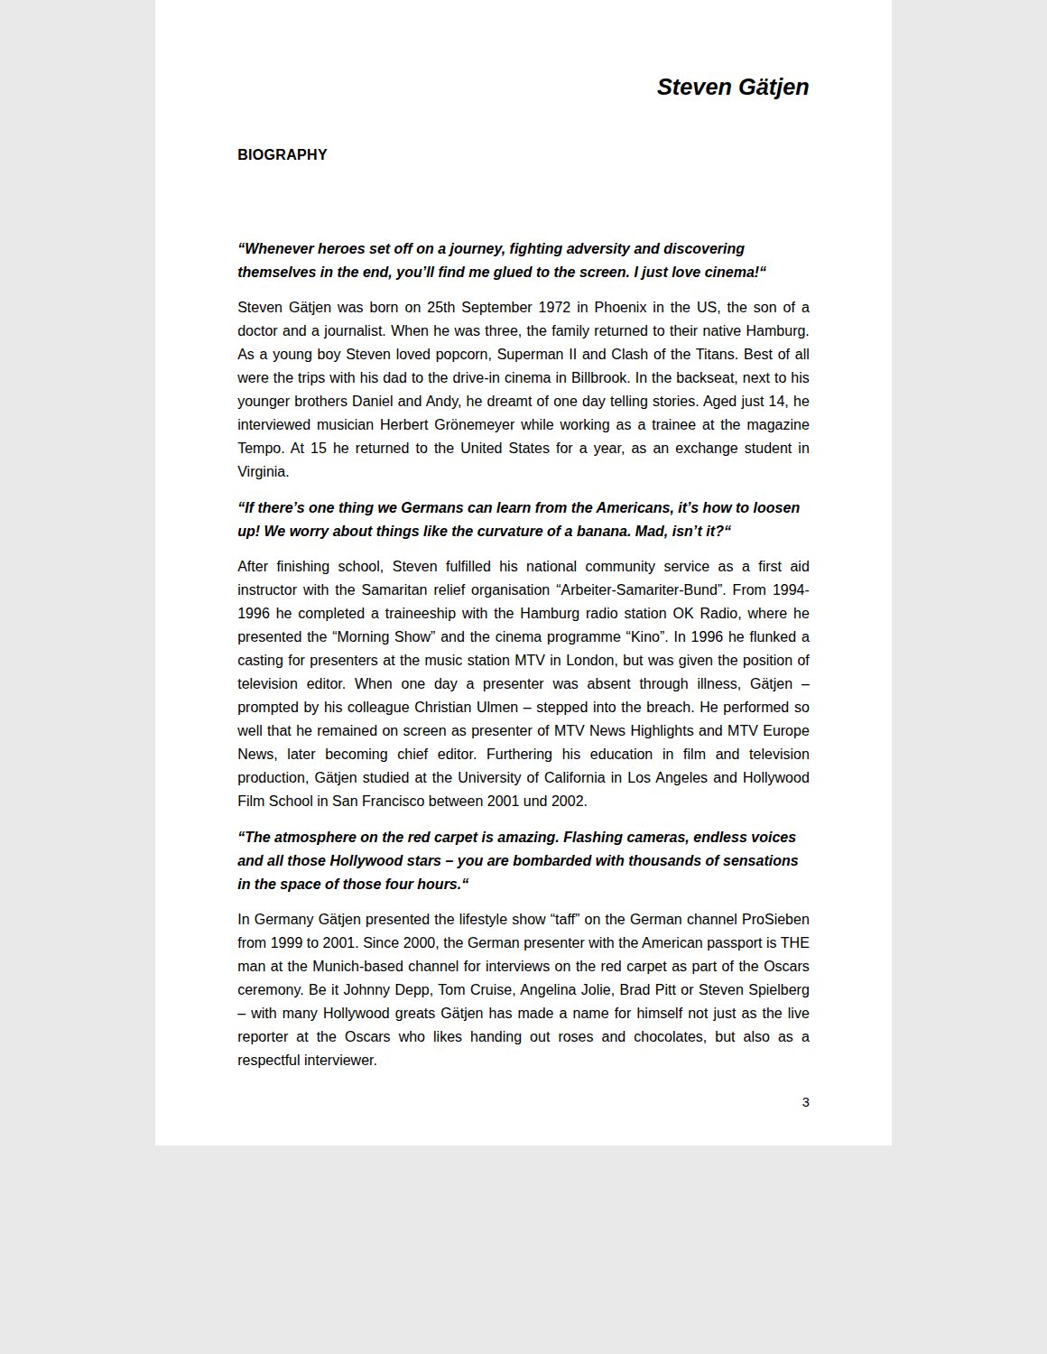Steven Gätjen
BIOGRAPHY
“Whenever heroes set off on a journey, fighting adversity and discovering themselves in the end, you’ll find me glued to the screen. I just love cinema!“
Steven Gätjen was born on 25th September 1972 in Phoenix in the US, the son of a doctor and a journalist. When he was three, the family returned to their native Hamburg. As a young boy Steven loved popcorn, Superman II and Clash of the Titans. Best of all were the trips with his dad to the drive-in cinema in Billbrook. In the backseat, next to his younger brothers Daniel and Andy, he dreamt of one day telling stories. Aged just 14, he interviewed musician Herbert Grönemeyer while working as a trainee at the magazine Tempo. At 15 he returned to the United States for a year, as an exchange student in Virginia.
“If there’s one thing we Germans can learn from the Americans, it’s how to loosen up! We worry about things like the curvature of a banana. Mad, isn’t it?“
After finishing school, Steven fulfilled his national community service as a first aid instructor with the Samaritan relief organisation “Arbeiter-Samariter-Bund”. From 1994-1996 he completed a traineeship with the Hamburg radio station OK Radio, where he presented the “Morning Show” and the cinema programme “Kino”. In 1996 he flunked a casting for presenters at the music station MTV in London, but was given the position of television editor. When one day a presenter was absent through illness, Gätjen – prompted by his colleague Christian Ulmen – stepped into the breach. He performed so well that he remained on screen as presenter of MTV News Highlights and MTV Europe News, later becoming chief editor. Furthering his education in film and television production, Gätjen studied at the University of California in Los Angeles and Hollywood Film School in San Francisco between 2001 und 2002.
“The atmosphere on the red carpet is amazing. Flashing cameras, endless voices and all those Hollywood stars – you are bombarded with thousands of sensations in the space of those four hours.“
In Germany Gätjen presented the lifestyle show “taff” on the German channel ProSieben from 1999 to 2001. Since 2000, the German presenter with the American passport is THE man at the Munich-based channel for interviews on the red carpet as part of the Oscars ceremony. Be it Johnny Depp, Tom Cruise, Angelina Jolie, Brad Pitt or Steven Spielberg – with many Hollywood greats Gätjen has made a name for himself not just as the live reporter at the Oscars who likes handing out roses and chocolates, but also as a respectful interviewer.
3